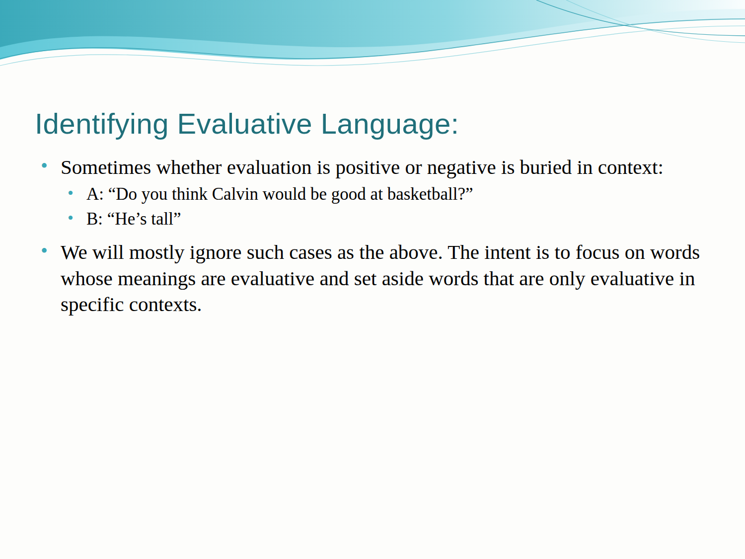Identifying Evaluative Language:
Sometimes whether evaluation is positive or negative is buried in context:
A: “Do you think Calvin would be good at basketball?”
B: “He’s tall”
We will mostly ignore such cases as the above. The intent is to focus on words whose meanings are evaluative and set aside words that are only evaluative in specific contexts.